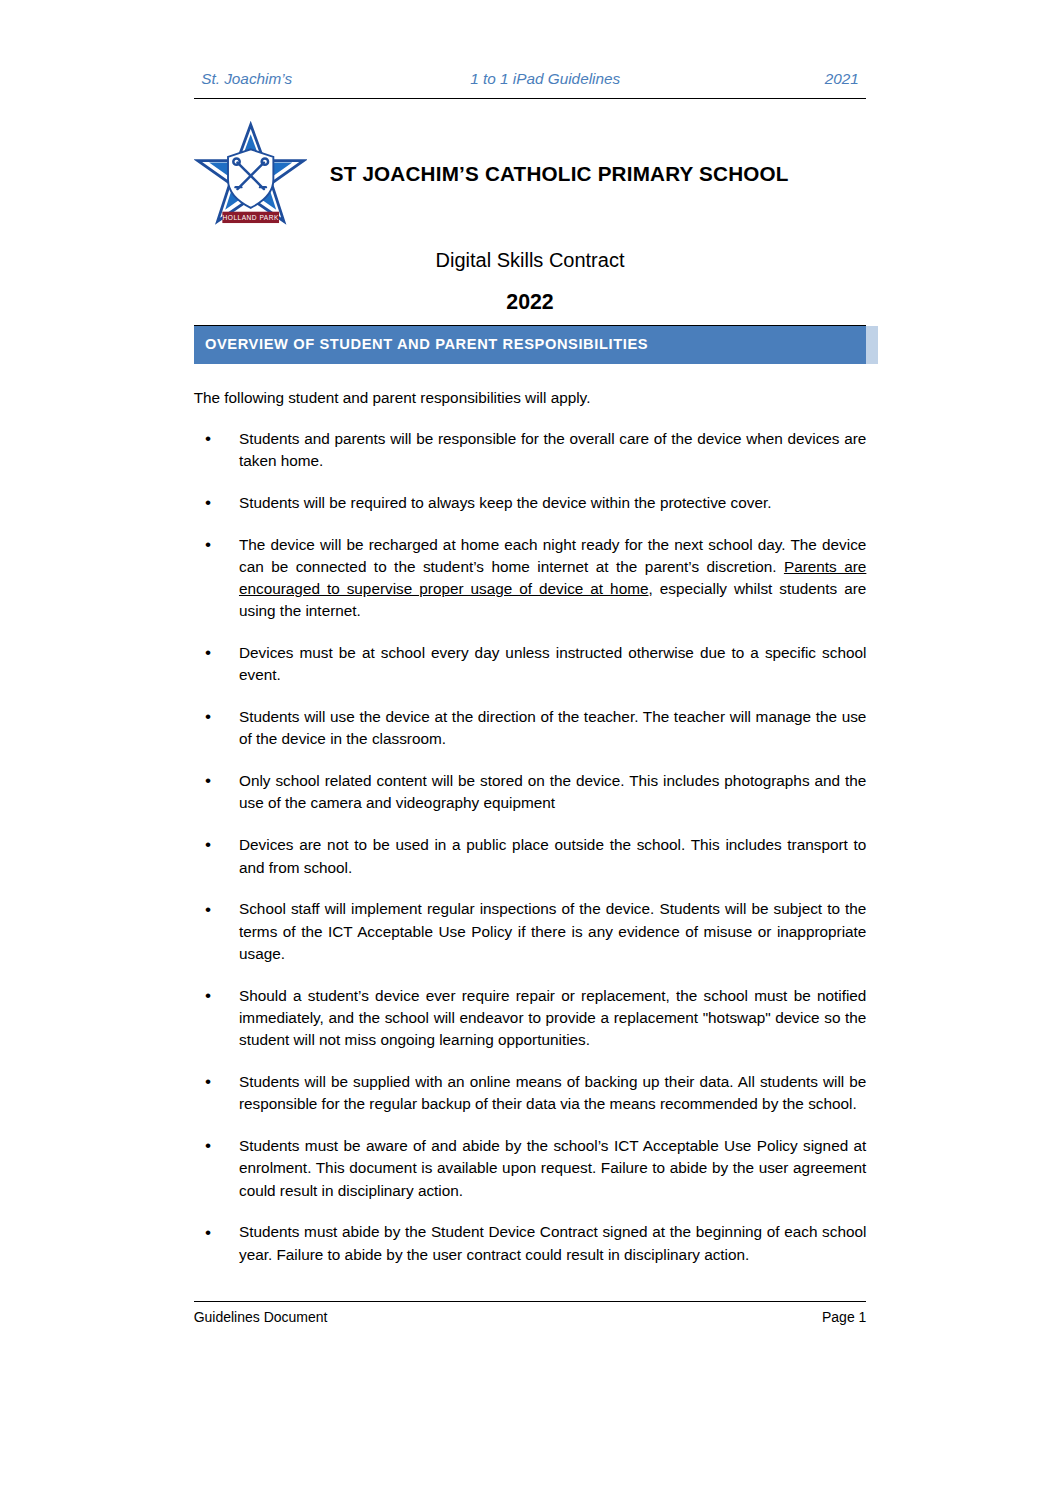St. Joachim’s
1 to 1 iPad Guidelines
2021
HOLLAND PARK
ST JOACHIM’S CATHOLIC PRIMARY SCHOOL
Digital Skills Contract
2022
Overview of Student and Parent Responsibilities
The following student and parent responsibilities will apply.
Students and parents will be responsible for the overall care of the device when devices are taken home.
Students will be required to always keep the device within the protective cover.
The device will be recharged at home each night ready for the next school day. The device can be connected to the student’s home internet at the parent’s discretion. Parents are encouraged to supervise proper usage of device at home, especially whilst students are using the internet.
Devices must be at school every day unless instructed otherwise due to a specific school event.
Students will use the device at the direction of the teacher. The teacher will manage the use of the device in the classroom.
Only school related content will be stored on the device. This includes photographs and the use of the camera and videography equipment
Devices are not to be used in a public place outside the school. This includes transport to and from school.
School staff will implement regular inspections of the device. Students will be subject to the terms of the ICT Acceptable Use Policy if there is any evidence of misuse or inappropriate usage.
Should a student’s device ever require repair or replacement, the school must be notified immediately, and the school will endeavor to provide a replacement "hotswap" device so the student will not miss ongoing learning opportunities.
Students will be supplied with an online means of backing up their data. All students will be responsible for the regular backup of their data via the means recommended by the school.
Students must be aware of and abide by the school’s ICT Acceptable Use Policy signed at enrolment. This document is available upon request. Failure to abide by the user agreement could result in disciplinary action.
Students must abide by the Student Device Contract signed at the beginning of each school year. Failure to abide by the user contract could result in disciplinary action.
Guidelines Document
Page 1